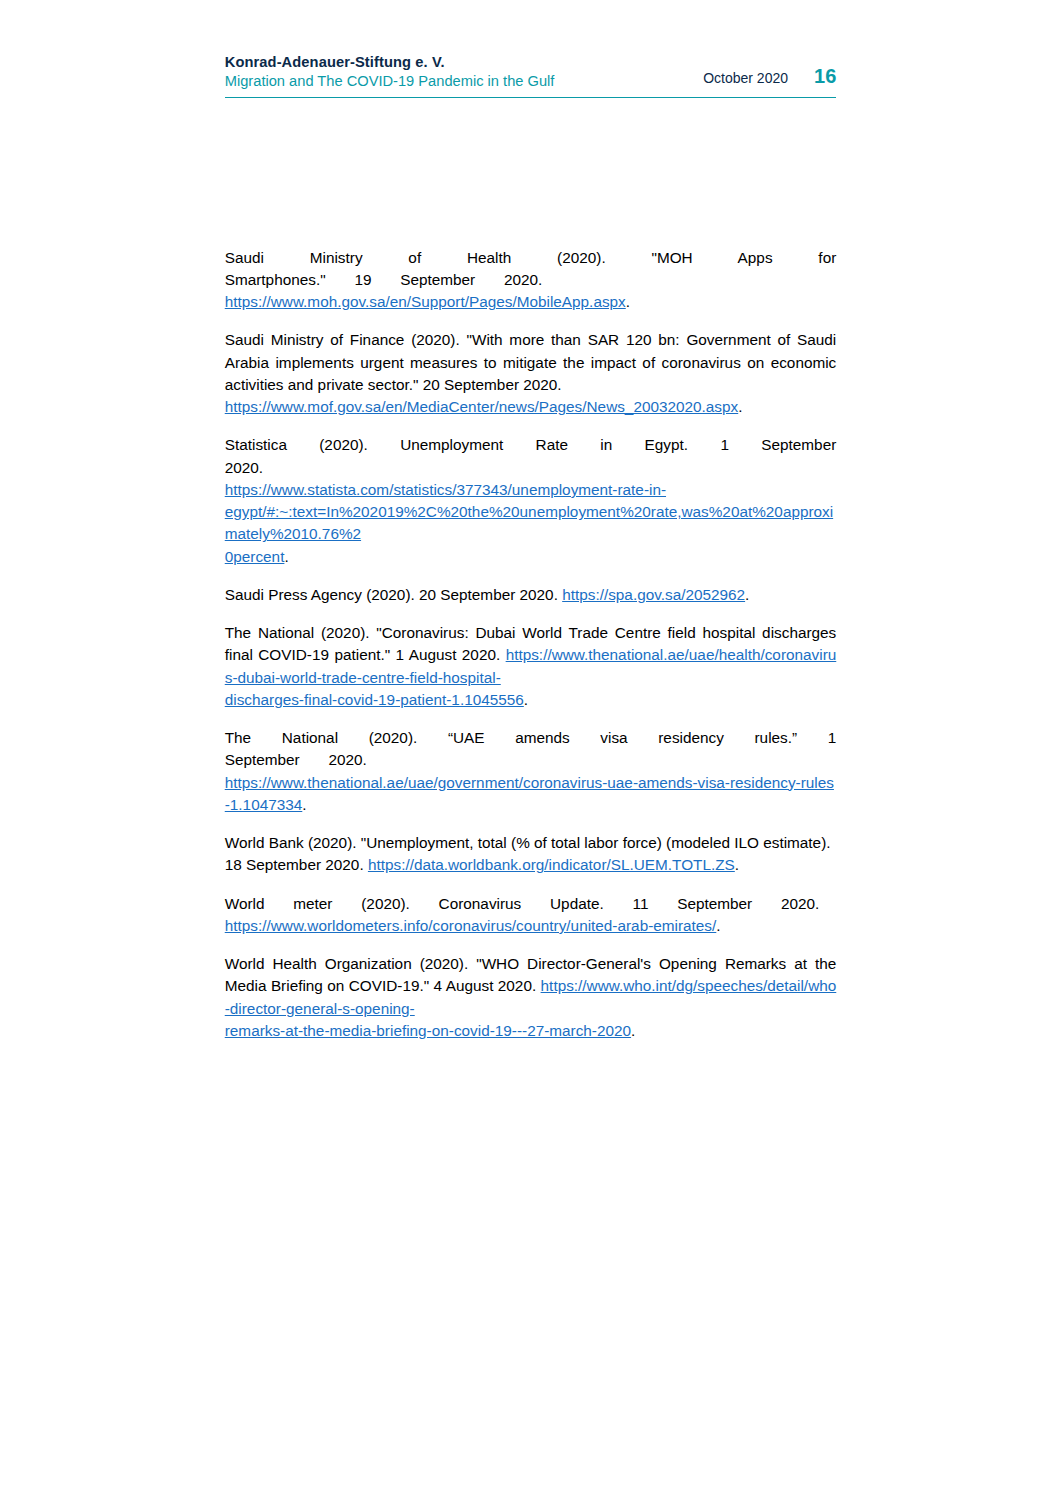Konrad-Adenauer-Stiftung e. V.
Migration and The COVID-19 Pandemic in the Gulf
October 202016
Saudi Ministry of Health (2020). "MOH Apps for Smartphones." 19 September 2020.
https://www.moh.gov.sa/en/Support/Pages/MobileApp.aspx.
Saudi Ministry of Finance (2020). "With more than SAR 120 bn: Government of Saudi Arabia implements urgent measures to mitigate the impact of coronavirus on economic activities and private sector." 20 September 2020.
https://www.mof.gov.sa/en/MediaCenter/news/Pages/News_20032020.aspx.
Statistica (2020). Unemployment Rate in Egypt. 1 September 2020.
https://www.statista.com/statistics/377343/unemployment-rate-in-
egypt/#:~:text=In%202019%2C%20the%20unemployment%20rate,was%20at%20approximately%2010.76%2
0percent.
Saudi Press Agency (2020). 20 September 2020. https://spa.gov.sa/2052962.
The National (2020). "Coronavirus: Dubai World Trade Centre field hospital discharges final COVID-19 patient." 1 August 2020. https://www.thenational.ae/uae/health/coronavirus-dubai-world-trade-centre-field-hospital-
discharges-final-covid-19-patient-1.1045556.
The National (2020). “UAE amends visa residency rules.” 1 September 2020.
https://www.thenational.ae/uae/government/coronavirus-uae-amends-visa-residency-rules-1.1047334.
World Bank (2020). "Unemployment, total (% of total labor force) (modeled ILO estimate).
18 September 2020. https://data.worldbank.org/indicator/SL.UEM.TOTL.ZS.
World meter (2020). Coronavirus Update. 11 September 2020.
https://www.worldometers.info/coronavirus/country/united-arab-emirates/.
World Health Organization (2020). "WHO Director-General's Opening Remarks at the Media Briefing on COVID-19." 4 August 2020. https://www.who.int/dg/speeches/detail/who-director-general-s-opening-
remarks-at-the-media-briefing-on-covid-19---27-march-2020.